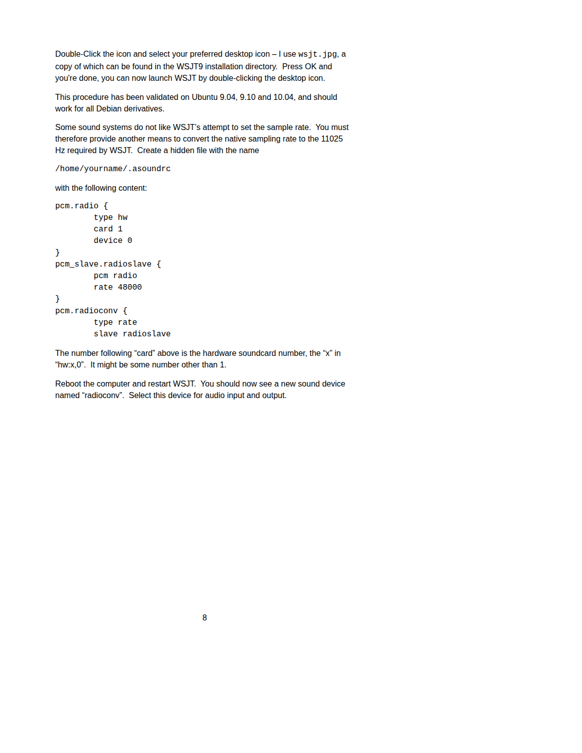Double-Click the icon and select your preferred desktop icon – I use wsjt.jpg, a copy of which can be found in the WSJT9 installation directory. Press OK and you're done, you can now launch WSJT by double-clicking the desktop icon.
This procedure has been validated on Ubuntu 9.04, 9.10 and 10.04, and should work for all Debian derivatives.
Some sound systems do not like WSJT’s attempt to set the sample rate. You must therefore provide another means to convert the native sampling rate to the 11025 Hz required by WSJT. Create a hidden file with the name
/home/yourname/.asoundrc
with the following content:
pcm.radio {
        type hw
        card 1
        device 0
}
pcm_slave.radioslave {
        pcm radio
        rate 48000
}
pcm.radioconv {
        type rate
        slave radioslave
The number following “card” above is the hardware soundcard number, the “x” in “hw:x,0”. It might be some number other than 1.
Reboot the computer and restart WSJT. You should now see a new sound device named “radioconv”. Select this device for audio input and output.
8